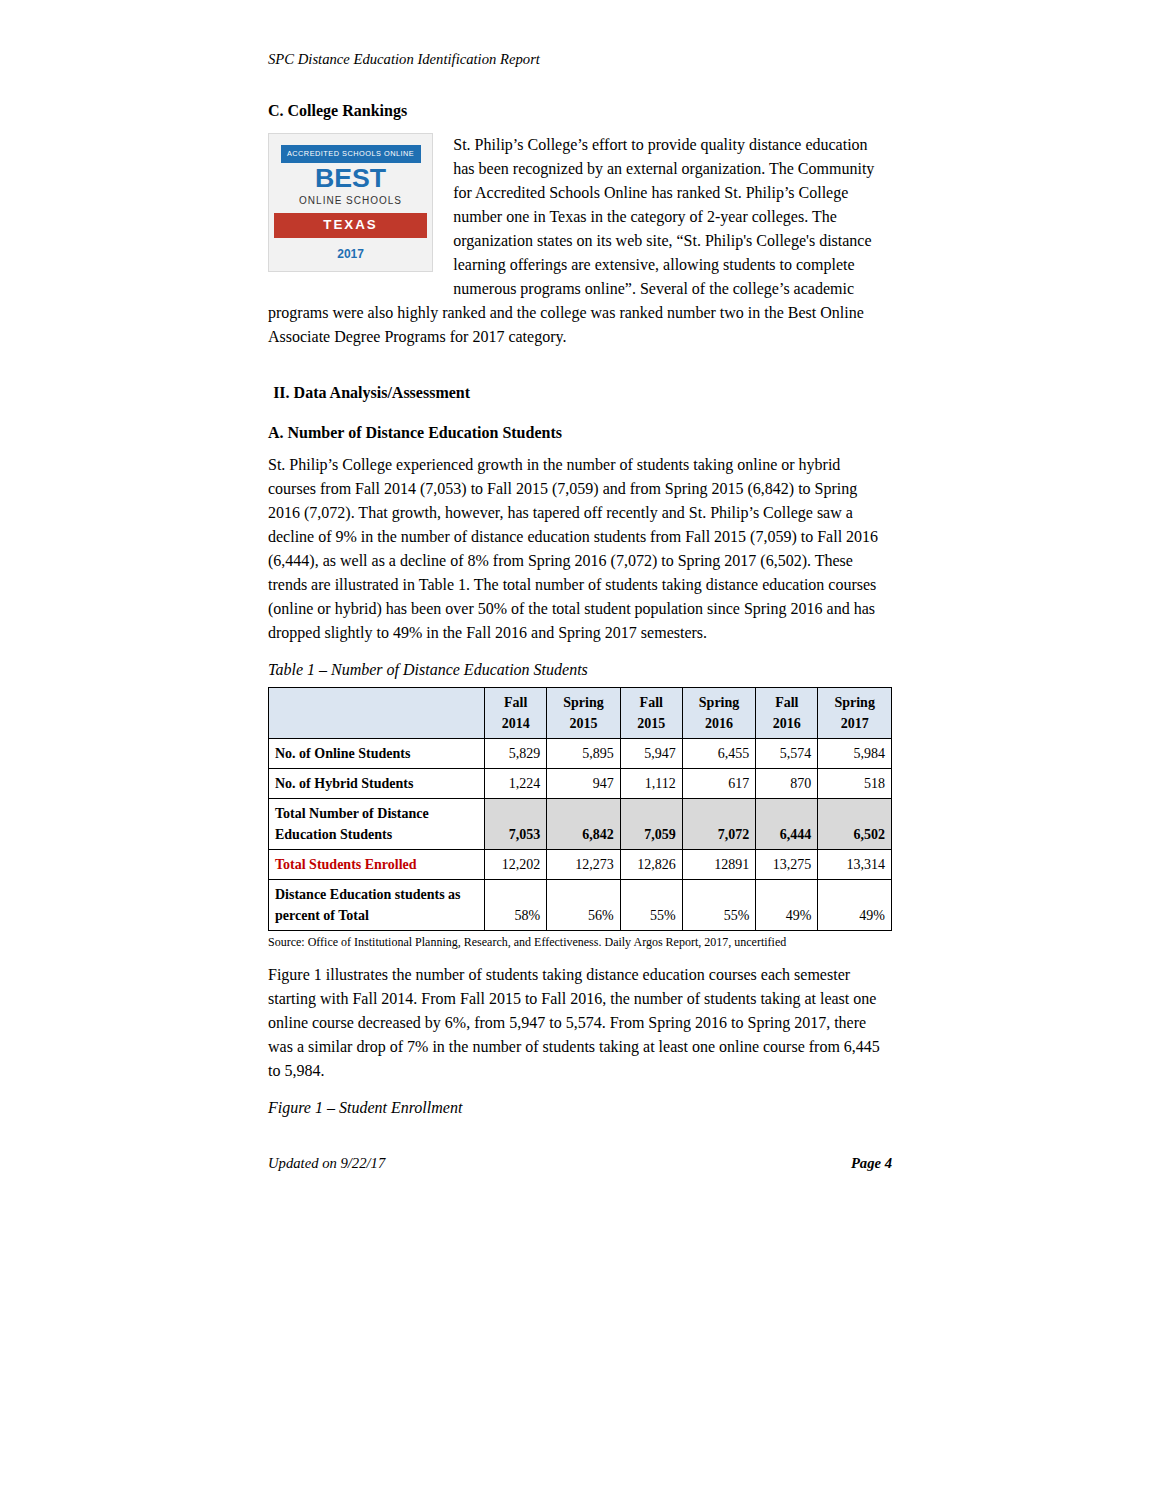SPC Distance Education Identification Report
C. College Rankings
ACCREDITED SCHOOLS ONLINE
BEST
ONLINE SCHOOLS
TEXAS
2017
St. Philip’s College’s effort to provide quality distance education has been recognized by an external organization. The Community for Accredited Schools Online has ranked St. Philip’s College number one in Texas in the category of 2-year colleges. The organization states on its web site, “St. Philip's College's distance learning offerings are extensive, allowing students to complete numerous programs online”. Several of the college’s academic programs were also highly ranked and the college was ranked number two in the Best Online Associate Degree Programs for 2017 category.
Data Analysis/Assessment
A. Number of Distance Education Students
St. Philip’s College experienced growth in the number of students taking online or hybrid courses from Fall 2014 (7,053) to Fall 2015 (7,059) and from Spring 2015 (6,842) to Spring 2016 (7,072). That growth, however, has tapered off recently and St. Philip’s College saw a decline of 9% in the number of distance education students from Fall 2015 (7,059) to Fall 2016 (6,444), as well as a decline of 8% from Spring 2016 (7,072) to Spring 2017 (6,502). These trends are illustrated in Table 1. The total number of students taking distance education courses (online or hybrid) has been over 50% of the total student population since Spring 2016 and has dropped slightly to 49% in the Fall 2016 and Spring 2017 semesters.
Table 1 – Number of Distance Education Students
| | Fall 2014 | Spring 2015 | Fall 2015 | Spring 2016 | Fall 2016 | Spring 2017 |
| --- | --- | --- | --- | --- | --- | --- |
| No. of Online Students | 5,829 | 5,895 | 5,947 | 6,455 | 5,574 | 5,984 |
| No. of Hybrid Students | 1,224 | 947 | 1,112 | 617 | 870 | 518 |
| Total Number of Distance Education Students | 7,053 | 6,842 | 7,059 | 7,072 | 6,444 | 6,502 |
| Total Students Enrolled | 12,202 | 12,273 | 12,826 | 12891 | 13,275 | 13,314 |
| Distance Education students as percent of Total | 58% | 56% | 55% | 55% | 49% | 49% |
Source: Office of Institutional Planning, Research, and Effectiveness. Daily Argos Report, 2017, uncertified
Figure 1 illustrates the number of students taking distance education courses each semester starting with Fall 2014. From Fall 2015 to Fall 2016, the number of students taking at least one online course decreased by 6%, from 5,947 to 5,574. From Spring 2016 to Spring 2017, there was a similar drop of 7% in the number of students taking at least one online course from 6,445 to 5,984.
Figure 1 – Student Enrollment
Updated on 9/22/17 Page 4